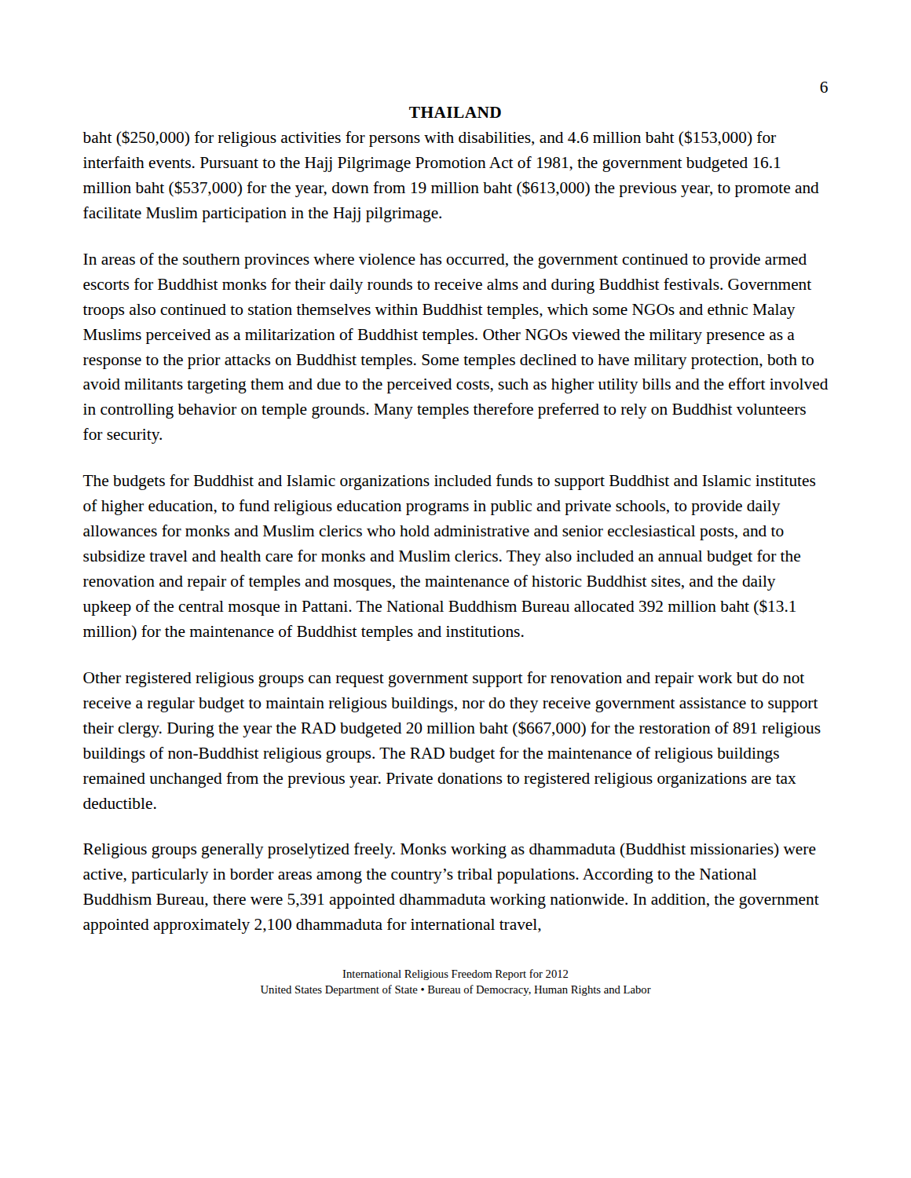6
THAILAND
baht ($250,000) for religious activities for persons with disabilities, and 4.6 million baht ($153,000) for interfaith events. Pursuant to the Hajj Pilgrimage Promotion Act of 1981, the government budgeted 16.1 million baht ($537,000) for the year, down from 19 million baht ($613,000) the previous year, to promote and facilitate Muslim participation in the Hajj pilgrimage.
In areas of the southern provinces where violence has occurred, the government continued to provide armed escorts for Buddhist monks for their daily rounds to receive alms and during Buddhist festivals. Government troops also continued to station themselves within Buddhist temples, which some NGOs and ethnic Malay Muslims perceived as a militarization of Buddhist temples. Other NGOs viewed the military presence as a response to the prior attacks on Buddhist temples. Some temples declined to have military protection, both to avoid militants targeting them and due to the perceived costs, such as higher utility bills and the effort involved in controlling behavior on temple grounds. Many temples therefore preferred to rely on Buddhist volunteers for security.
The budgets for Buddhist and Islamic organizations included funds to support Buddhist and Islamic institutes of higher education, to fund religious education programs in public and private schools, to provide daily allowances for monks and Muslim clerics who hold administrative and senior ecclesiastical posts, and to subsidize travel and health care for monks and Muslim clerics. They also included an annual budget for the renovation and repair of temples and mosques, the maintenance of historic Buddhist sites, and the daily upkeep of the central mosque in Pattani. The National Buddhism Bureau allocated 392 million baht ($13.1 million) for the maintenance of Buddhist temples and institutions.
Other registered religious groups can request government support for renovation and repair work but do not receive a regular budget to maintain religious buildings, nor do they receive government assistance to support their clergy. During the year the RAD budgeted 20 million baht ($667,000) for the restoration of 891 religious buildings of non-Buddhist religious groups. The RAD budget for the maintenance of religious buildings remained unchanged from the previous year. Private donations to registered religious organizations are tax deductible.
Religious groups generally proselytized freely. Monks working as dhammaduta (Buddhist missionaries) were active, particularly in border areas among the country’s tribal populations. According to the National Buddhism Bureau, there were 5,391 appointed dhammaduta working nationwide. In addition, the government appointed approximately 2,100 dhammaduta for international travel,
International Religious Freedom Report for 2012
United States Department of State • Bureau of Democracy, Human Rights and Labor